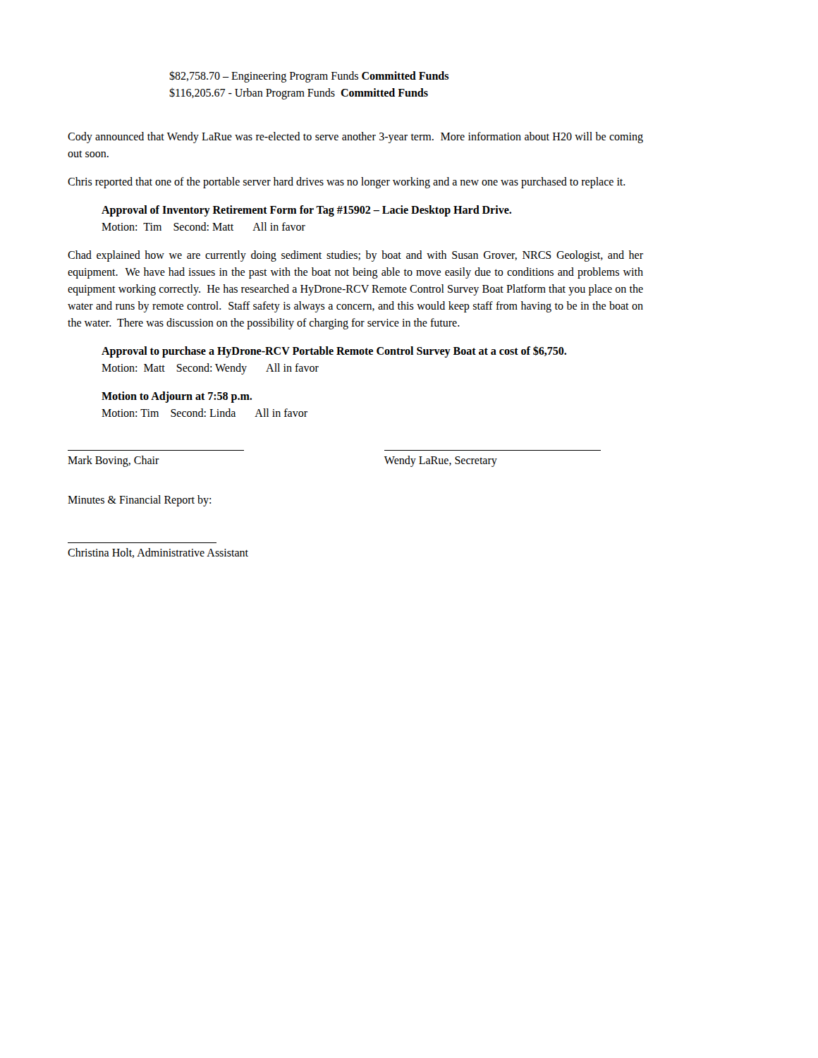$82,758.70 – Engineering Program Funds Committed Funds
$116,205.67 - Urban Program Funds Committed Funds
Cody announced that Wendy LaRue was re-elected to serve another 3-year term. More information about H20 will be coming out soon.
Chris reported that one of the portable server hard drives was no longer working and a new one was purchased to replace it.
Approval of Inventory Retirement Form for Tag #15902 – Lacie Desktop Hard Drive.
Motion: Tim Second: Matt All in favor
Chad explained how we are currently doing sediment studies; by boat and with Susan Grover, NRCS Geologist, and her equipment. We have had issues in the past with the boat not being able to move easily due to conditions and problems with equipment working correctly. He has researched a HyDrone-RCV Remote Control Survey Boat Platform that you place on the water and runs by remote control. Staff safety is always a concern, and this would keep staff from having to be in the boat on the water. There was discussion on the possibility of charging for service in the future.
Approval to purchase a HyDrone-RCV Portable Remote Control Survey Boat at a cost of $6,750.
Motion: Matt Second: Wendy All in favor
Motion to Adjourn at 7:58 p.m.
Motion: Tim Second: Linda All in favor
Mark Boving, Chair
Wendy LaRue, Secretary
Minutes & Financial Report by:
Christina Holt, Administrative Assistant